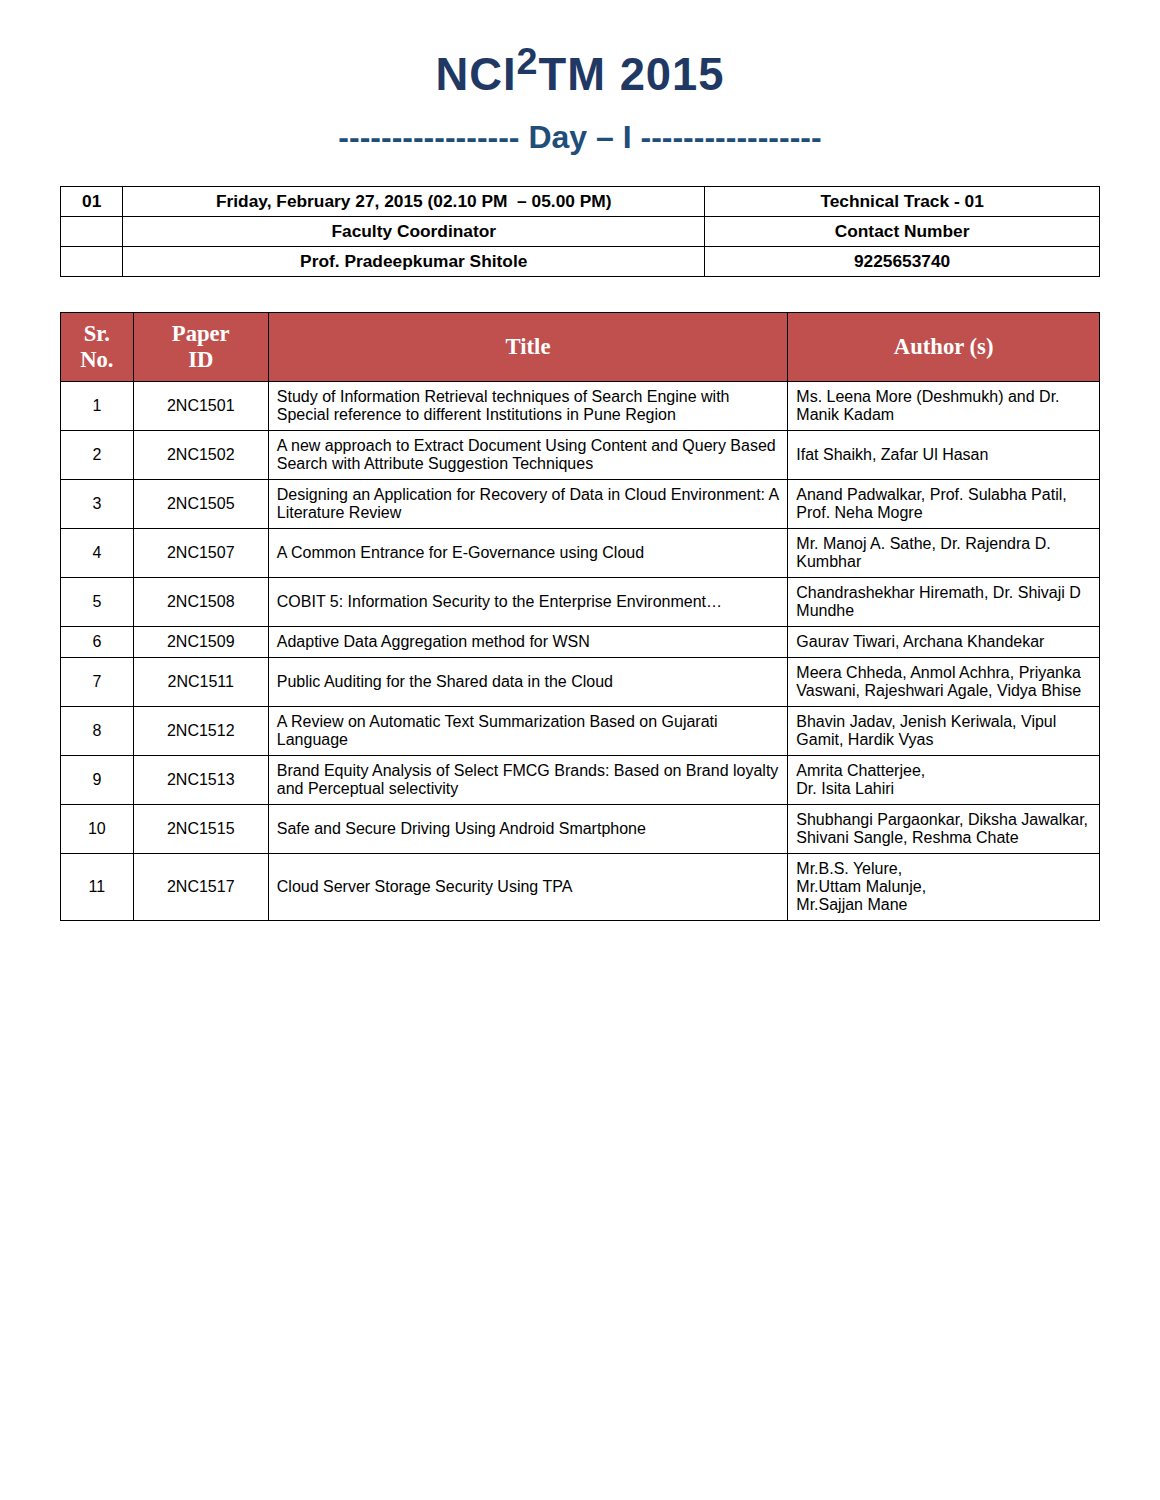NCI2TM 2015
----------------- Day – I -----------------
| 01 | Friday, February 27, 2015 (02.10 PM – 05.00 PM) | Technical Track - 01 |
| | Faculty Coordinator | Contact Number |
| | Prof. Pradeepkumar Shitole | 9225653740 |
| Sr. No. | Paper ID | Title | Author (s) |
| --- | --- | --- | --- |
| 1 | 2NC1501 | Study of Information Retrieval techniques of Search Engine with Special reference to different Institutions in Pune Region | Ms. Leena More (Deshmukh) and Dr. Manik Kadam |
| 2 | 2NC1502 | A new approach to Extract Document Using Content and Query Based Search with Attribute Suggestion Techniques | Ifat Shaikh, Zafar Ul Hasan |
| 3 | 2NC1505 | Designing an Application for Recovery of Data in Cloud Environment: A Literature Review | Anand Padwalkar, Prof. Sulabha Patil, Prof. Neha Mogre |
| 4 | 2NC1507 | A Common Entrance for E-Governance using Cloud | Mr. Manoj A. Sathe, Dr. Rajendra D. Kumbhar |
| 5 | 2NC1508 | COBIT 5: Information Security to the Enterprise Environment… | Chandrashekhar Hiremath, Dr. Shivaji D Mundhe |
| 6 | 2NC1509 | Adaptive Data Aggregation method for WSN | Gaurav Tiwari, Archana Khandekar |
| 7 | 2NC1511 | Public Auditing for the Shared data in the Cloud | Meera Chheda, Anmol Achhra, Priyanka Vaswani, Rajeshwari Agale, Vidya Bhise |
| 8 | 2NC1512 | A Review on Automatic Text Summarization Based on Gujarati Language | Bhavin Jadav, Jenish Keriwala, Vipul Gamit, Hardik Vyas |
| 9 | 2NC1513 | Brand Equity Analysis of Select FMCG Brands: Based on Brand loyalty and Perceptual selectivity | Amrita Chatterjee, Dr. Isita Lahiri |
| 10 | 2NC1515 | Safe and Secure Driving Using Android Smartphone | Shubhangi Pargaonkar, Diksha Jawalkar, Shivani Sangle, Reshma Chate |
| 11 | 2NC1517 | Cloud Server Storage Security Using TPA | Mr.B.S. Yelure, Mr.Uttam Malunje, Mr.Sajjan Mane |